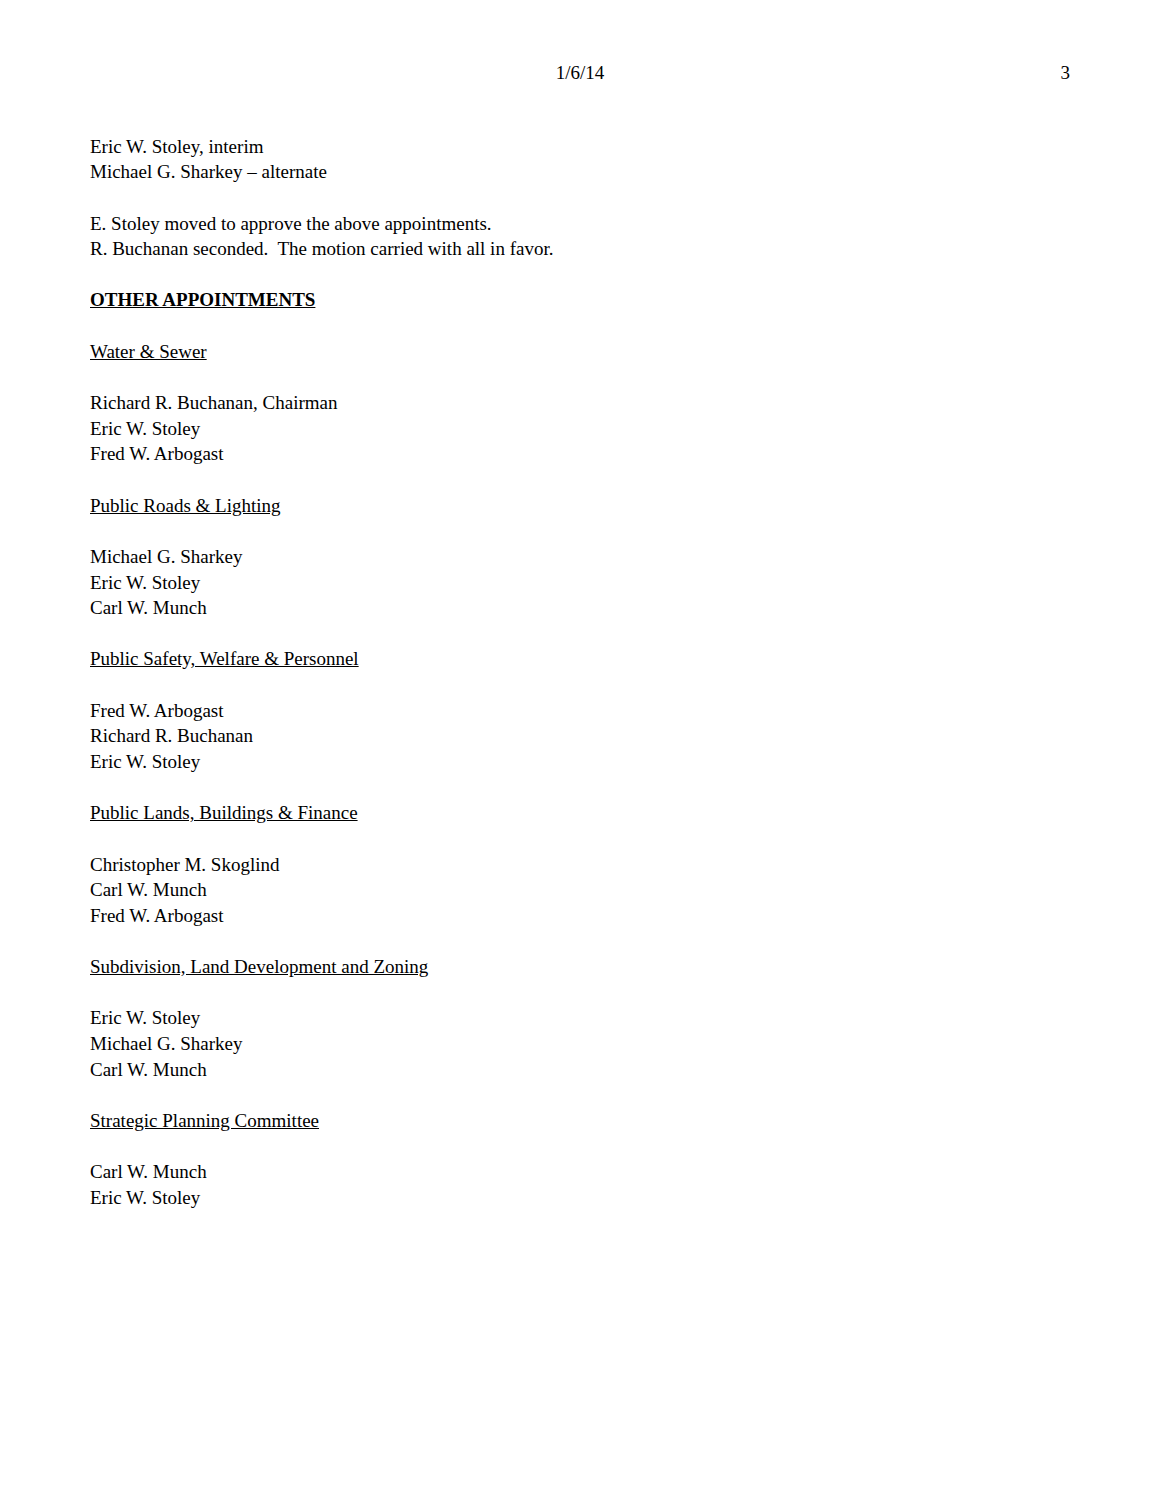1/6/14 3
Eric W. Stoley, interim
Michael G. Sharkey – alternate
E. Stoley moved to approve the above appointments.
R. Buchanan seconded. The motion carried with all in favor.
Other Appointments
Water & Sewer
Richard R. Buchanan, Chairman
Eric W. Stoley
Fred W. Arbogast
Public Roads & Lighting
Michael G. Sharkey
Eric W. Stoley
Carl W. Munch
Public Safety, Welfare & Personnel
Fred W. Arbogast
Richard R. Buchanan
Eric W. Stoley
Public Lands, Buildings & Finance
Christopher M. Skoglind
Carl W. Munch
Fred W. Arbogast
Subdivision, Land Development and Zoning
Eric W. Stoley
Michael G. Sharkey
Carl W. Munch
Strategic Planning Committee
Carl W. Munch
Eric W. Stoley